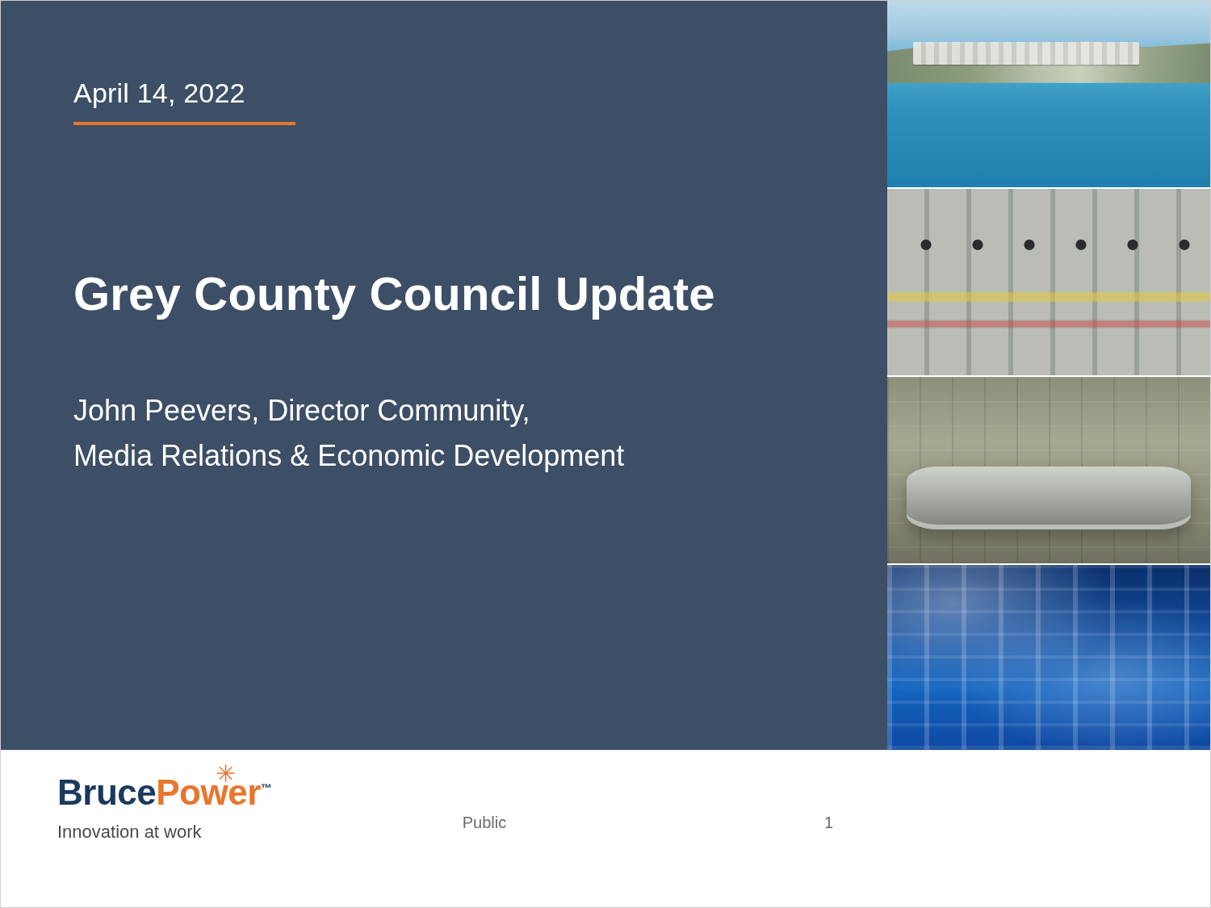April 14, 2022
Grey County Council Update
John Peevers, Director Community,
Media Relations & Economic Development
✳
BrucePower™
Innovation at work
Public
1